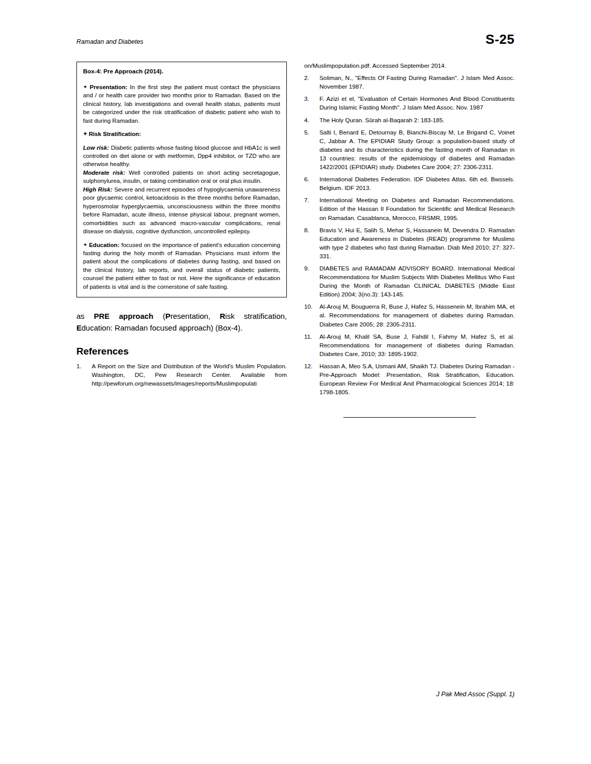Ramadan and Diabetes
S-25
Box-4: Pre Approach (2014).
✦ Presentation: In the first step the patient must contact the physicians and / or health care provider two months prior to Ramadan. Based on the clinical history, lab investigations and overall health status, patients must be categorized under the risk stratification of diabetic patient who wish to fast during Ramadan.
✦ Risk Stratification:
Low risk: Diabetic patients whose fasting blood glucose and HbA1c is well controlled on diet alone or with metformin, Dpp4 inhibitor, or TZD who are otherwise healthy.
Moderate risk: Well controlled patients on short acting secretagogue, sulphonylurea, insulin, or taking combination oral or oral plus insulin.
High Risk: Severe and recurrent episodes of hypoglycaemia unawareness poor glycaemic control, ketoacidosis in the three months before Ramadan, hyperosmolar hyperglycaemia, unconsciousness within the three months before Ramadan, acute illness, intense physical labour, pregnant women, comorbidities such as advanced macro-vascular complications, renal disease on dialysis, cognitive dysfunction, uncontrolled epilepsy.
✦ Education: focused on the importance of patient's education concerning fasting during the holy month of Ramadan. Physicians must inform the patient about the complications of diabetes during fasting, and based on the clinical history, lab reports, and overall status of diabetic patients, counsel the patient either to fast or not. Here the significance of education of patients is vital and is the cornerstone of safe fasting.
as PRE approach (Presentation, Risk stratification, Education: Ramadan focused approach) (Box-4).
References
1. A Report on the Size and Distribution of the World's Muslim Population. Washington, DC, Pew Research Center. Available from http://pewforum.org/newassets/images/reports/Muslimpopulati
on/Muslimpopulation.pdf. Accessed September 2014.
2. Soliman, N., "Effects Of Fasting During Ramadan". J Islam Med Assoc. November 1987.
3. F. Azizi et el, "Evaluation of Certain Hormones And Blood Constituents During Islamic Fasting Month". J Islam Med Assoc. Nov. 1987
4. The Holy Quran. Sûrah al-Baqarah 2: 183-185.
5. Salti I, Benard E, Detournay B, Bianchi-Biscay M, Le Brigand C, Voinet C, Jabbar A. The EPIDIAR Study Group: a population-based study of diabetes and its characteristics during the fasting month of Ramadan in 13 countries: results of the epidemiology of diabetes and Ramadan 1422/2001 (EPIDIAR) study. Diabetes Care 2004; 27: 2306-2311.
6. International Diabetes Federation. IDF Diabetes Atlas. 6th ed. Bwssels. Belgium. IDF 2013.
7. International Meeting on Diabetes and Ramadan Recommendations. Edition of the Hassan II Foundation for Scientific and Medical Research on Ramadan. Casablanca, Morocco, FRSMR, 1995.
8. Bravis V, Hui E, Salih S, Mehar S, Hassanein M, Devendra D. Ramadan Education and Awareness in Diabetes (READ) programme for Muslims with type 2 diabetes who fast during Ramadan. Diab Med 2010; 27: 327-331.
9. DIABETES and RAMADAM ADVISORY BOARD. International Medical Recommendations for Muslim Subjects With Diabetes Mellitus Who Fast During the Month of Ramadan CLINICAL DIABETES (Middle East Edition) 2004; 3(no.3): 143-145.
10. Al-Arouj M, Bouguerra R, Buse J, Hafez S, Hassenein M, Ibrahim MA, et al. Recommendations for management of diabetes during Ramadan. Diabetes Care 2005; 28: 2305-2311.
11. Al-Arouj M, Khalil SA, Buse J, Fahdil I, Fahmy M, Hafez S, et al. Recommendations for management of diabetes during Ramadan. Diabetes Care, 2010; 33: 1895-1902.
12. Hassan A, Meo S.A, Usmani AM, Shaikh TJ. Diabetes During Ramadan - Pre-Approach Model: Presentation, Risk Stratification, Education. European Review For Medical And Pharmacological Sciences 2014; 18: 1798-1805.
J Pak Med Assoc (Suppl. 1)